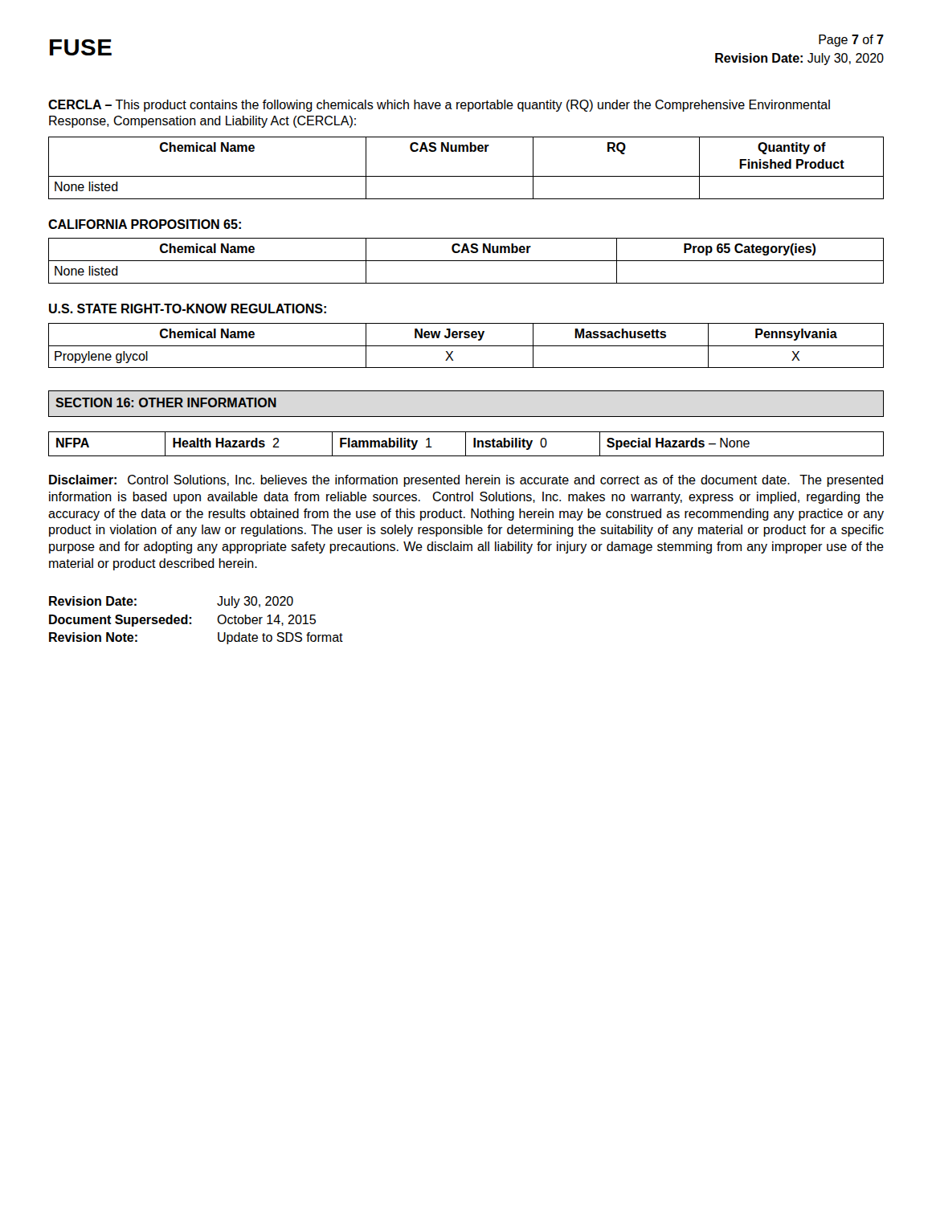FUSE
Page 7 of 7
Revision Date: July 30, 2020
CERCLA – This product contains the following chemicals which have a reportable quantity (RQ) under the Comprehensive Environmental Response, Compensation and Liability Act (CERCLA):
| Chemical Name | CAS Number | RQ | Quantity of Finished Product |
| --- | --- | --- | --- |
| None listed | | | |
CALIFORNIA PROPOSITION 65:
| Chemical Name | CAS Number | Prop 65 Category(ies) |
| --- | --- | --- |
| None listed | | |
U.S. STATE RIGHT-TO-KNOW REGULATIONS:
| Chemical Name | New Jersey | Massachusetts | Pennsylvania |
| --- | --- | --- | --- |
| Propylene glycol | X | | X |
SECTION 16: OTHER INFORMATION
| NFPA | Health Hazards 2 | Flammability 1 | Instability 0 | Special Hazards – None |
Disclaimer: Control Solutions, Inc. believes the information presented herein is accurate and correct as of the document date. The presented information is based upon available data from reliable sources. Control Solutions, Inc. makes no warranty, express or implied, regarding the accuracy of the data or the results obtained from the use of this product. Nothing herein may be construed as recommending any practice or any product in violation of any law or regulations. The user is solely responsible for determining the suitability of any material or product for a specific purpose and for adopting any appropriate safety precautions. We disclaim all liability for injury or damage stemming from any improper use of the material or product described herein.
Revision Date:
July 30, 2020
Document Superseded:
October 14, 2015
Revision Note:
Update to SDS format